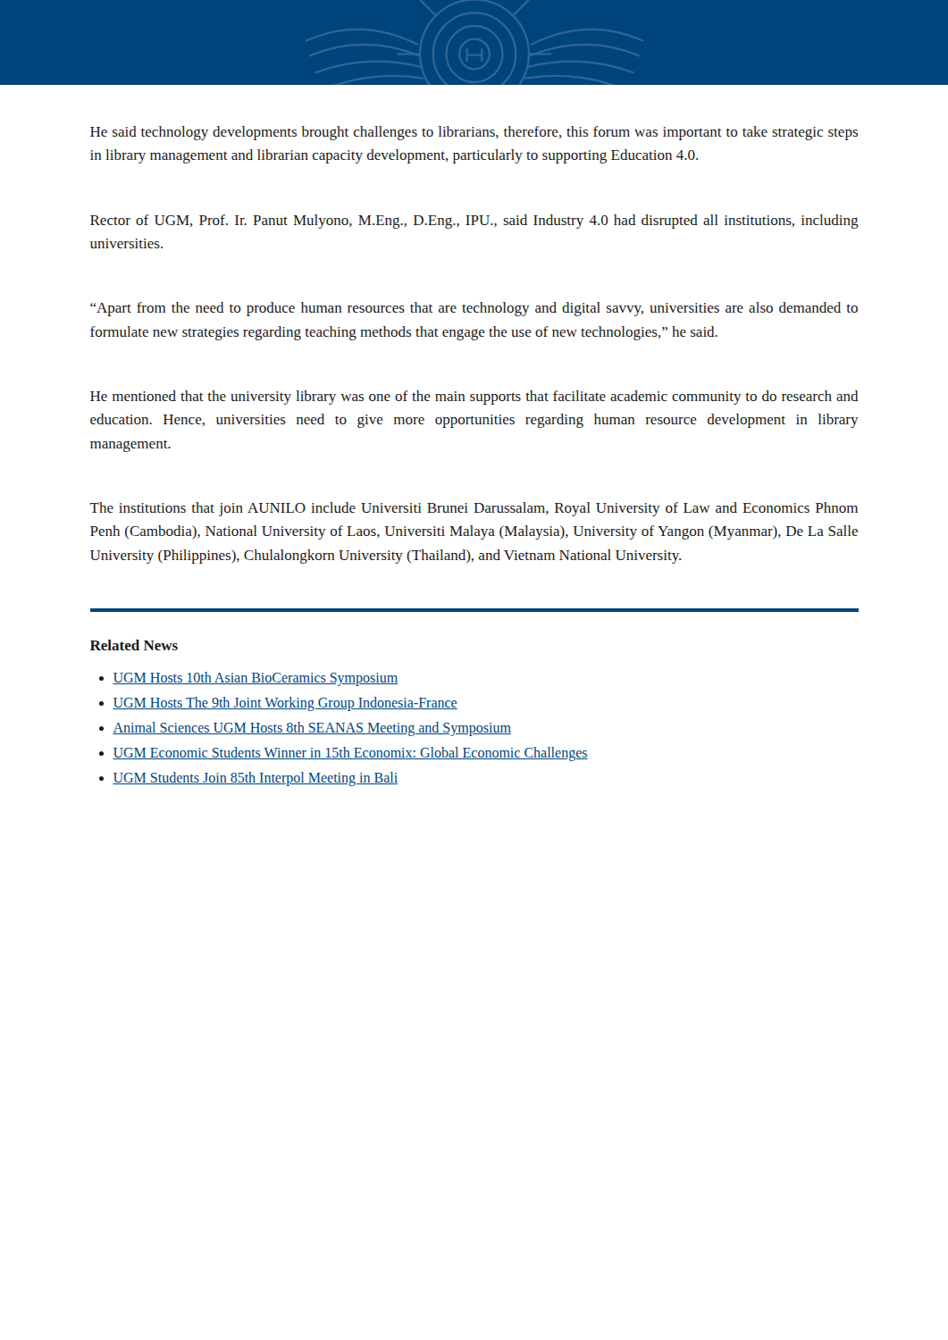He said technology developments brought challenges to librarians, therefore, this forum was important to take strategic steps in library management and librarian capacity development, particularly to supporting Education 4.0.
Rector of UGM, Prof. Ir. Panut Mulyono, M.Eng., D.Eng., IPU., said Industry 4.0 had disrupted all institutions, including universities.
“Apart from the need to produce human resources that are technology and digital savvy, universities are also demanded to formulate new strategies regarding teaching methods that engage the use of new technologies,” he said.
He mentioned that the university library was one of the main supports that facilitate academic community to do research and education. Hence, universities need to give more opportunities regarding human resource development in library management.
The institutions that join AUNILO include Universiti Brunei Darussalam, Royal University of Law and Economics Phnom Penh (Cambodia), National University of Laos, Universiti Malaya (Malaysia), University of Yangon (Myanmar), De La Salle University (Philippines), Chulalongkorn University (Thailand), and Vietnam National University.
Related News
UGM Hosts 10th Asian BioCeramics Symposium
UGM Hosts The 9th Joint Working Group Indonesia-France
Animal Sciences UGM Hosts 8th SEANAS Meeting and Symposium
UGM Economic Students Winner in 15th Economix: Global Economic Challenges
UGM Students Join 85th Interpol Meeting in Bali